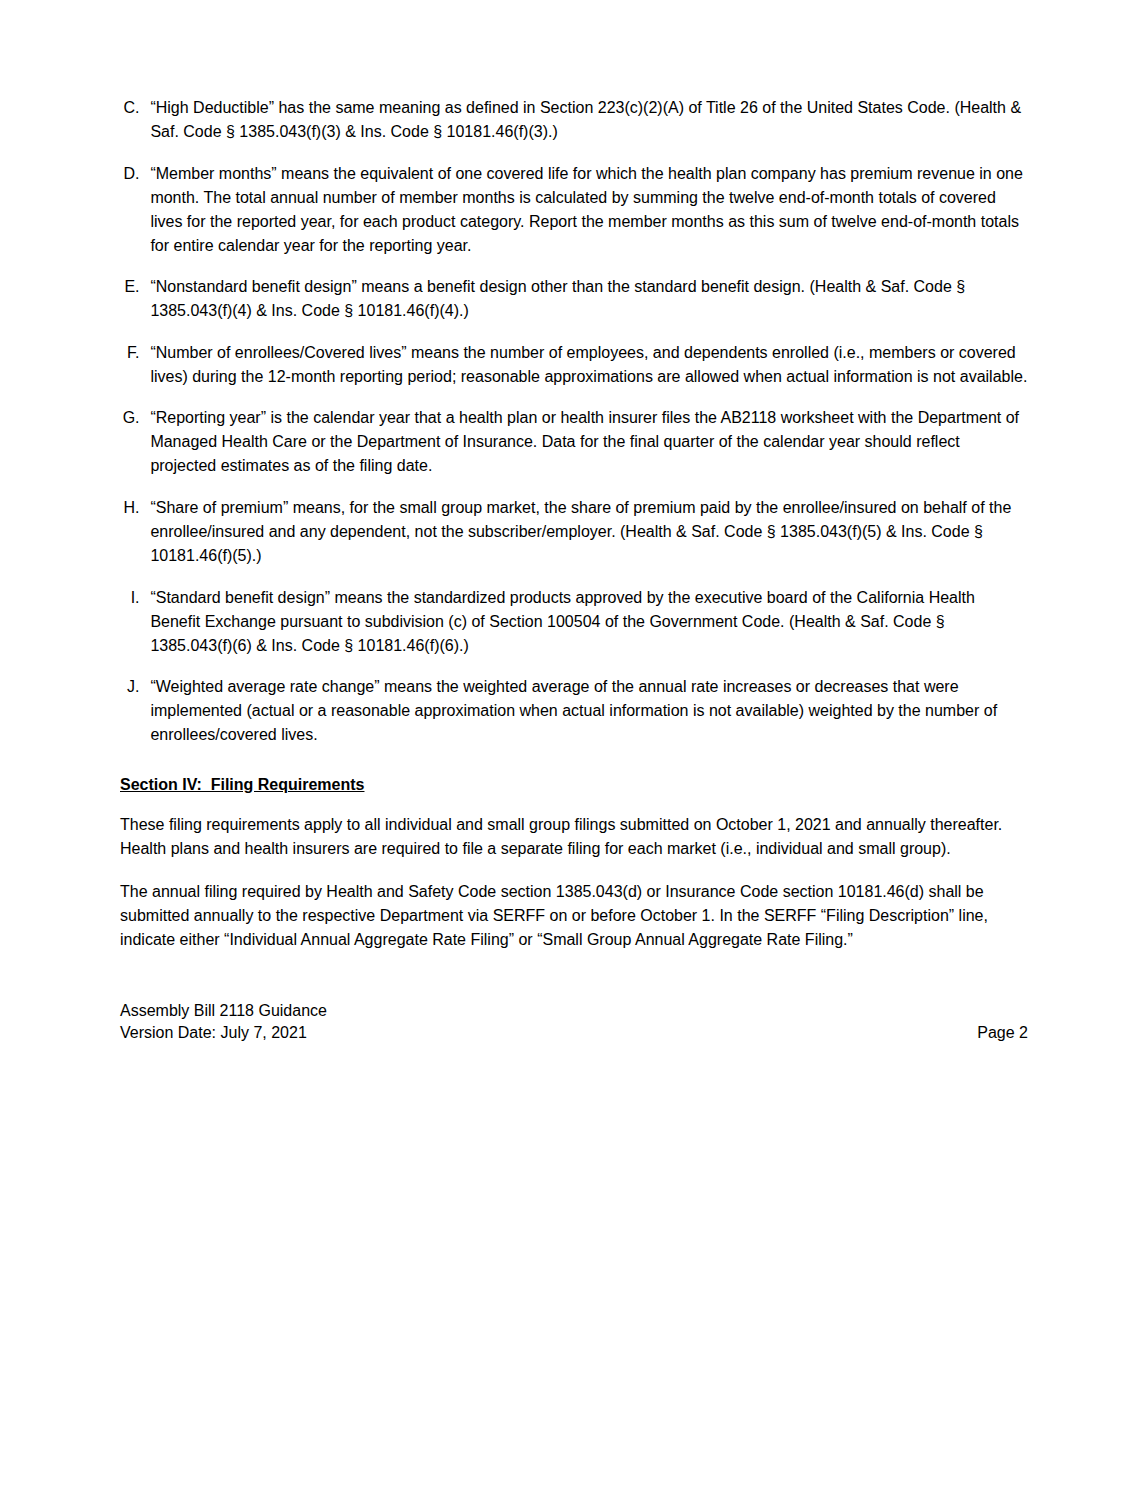“High Deductible” has the same meaning as defined in Section 223(c)(2)(A) of Title 26 of the United States Code. (Health & Saf. Code § 1385.043(f)(3) & Ins. Code § 10181.46(f)(3).)
“Member months” means the equivalent of one covered life for which the health plan company has premium revenue in one month. The total annual number of member months is calculated by summing the twelve end-of-month totals of covered lives for the reported year, for each product category. Report the member months as this sum of twelve end-of-month totals for entire calendar year for the reporting year.
“Nonstandard benefit design” means a benefit design other than the standard benefit design. (Health & Saf. Code § 1385.043(f)(4) & Ins. Code § 10181.46(f)(4).)
“Number of enrollees/Covered lives” means the number of employees, and dependents enrolled (i.e., members or covered lives) during the 12-month reporting period; reasonable approximations are allowed when actual information is not available.
“Reporting year” is the calendar year that a health plan or health insurer files the AB2118 worksheet with the Department of Managed Health Care or the Department of Insurance. Data for the final quarter of the calendar year should reflect projected estimates as of the filing date.
“Share of premium” means, for the small group market, the share of premium paid by the enrollee/insured on behalf of the enrollee/insured and any dependent, not the subscriber/employer. (Health & Saf. Code § 1385.043(f)(5) & Ins. Code § 10181.46(f)(5).)
“Standard benefit design” means the standardized products approved by the executive board of the California Health Benefit Exchange pursuant to subdivision (c) of Section 100504 of the Government Code. (Health & Saf. Code § 1385.043(f)(6) & Ins. Code § 10181.46(f)(6).)
“Weighted average rate change” means the weighted average of the annual rate increases or decreases that were implemented (actual or a reasonable approximation when actual information is not available) weighted by the number of enrollees/covered lives.
Section IV: Filing Requirements
These filing requirements apply to all individual and small group filings submitted on October 1, 2021 and annually thereafter. Health plans and health insurers are required to file a separate filing for each market (i.e., individual and small group).
The annual filing required by Health and Safety Code section 1385.043(d) or Insurance Code section 10181.46(d) shall be submitted annually to the respective Department via SERFF on or before October 1. In the SERFF “Filing Description” line, indicate either “Individual Annual Aggregate Rate Filing” or “Small Group Annual Aggregate Rate Filing.”
Assembly Bill 2118 Guidance
Version Date: July 7, 2021
Page 2